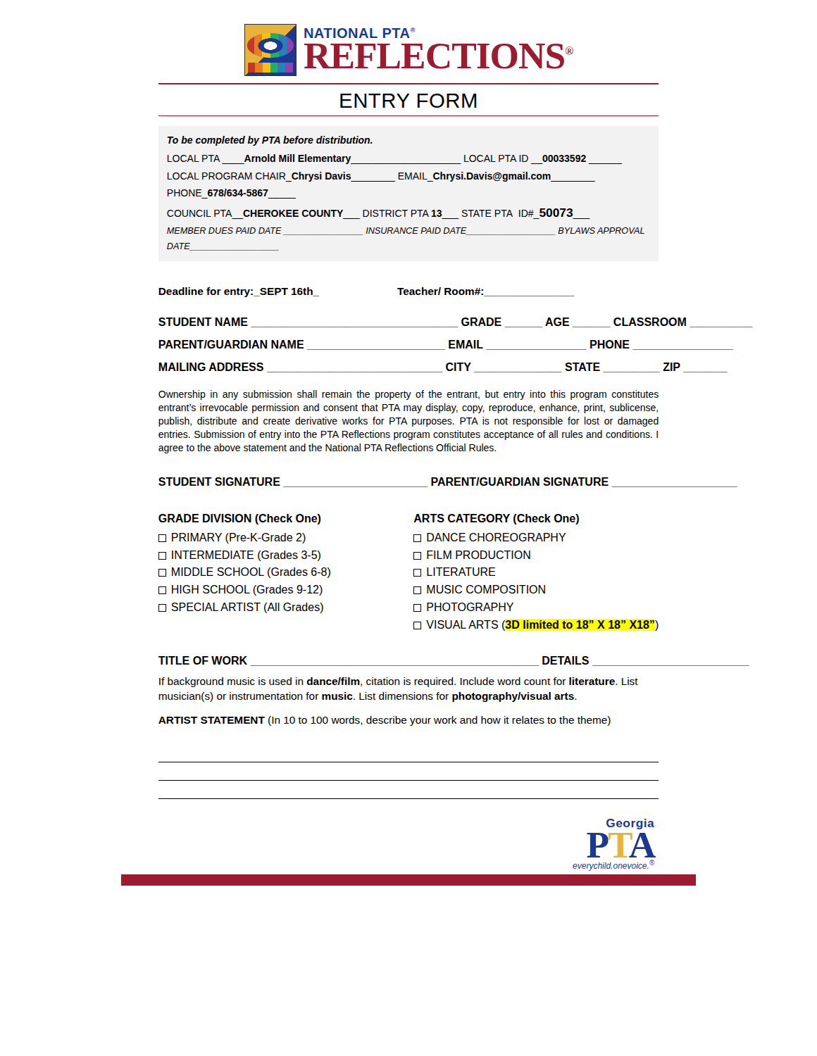NATIONAL PTA®
REFLECTIONS®
ENTRY FORM
To be completed by PTA before distribution.
LOCAL PTA ____Arnold Mill Elementary____________________ LOCAL PTA ID __00033592 ______
LOCAL PROGRAM CHAIR_Chrysi Davis________ EMAIL_Chrysi.Davis@gmail.com________ PHONE_678/634-5867_____
COUNCIL PTA__CHEROKEE COUNTY___ DISTRICT PTA 13___ STATE PTA ID#_50073___
MEMBER DUES PAID DATE ________________ INSURANCE PAID DATE__________________ BYLAWS APPROVAL DATE__________________
Deadline for entry:_SEPT 16th_
Teacher/ Room#:_______________
STUDENT NAME _________________________________ GRADE ______ AGE ______ CLASSROOM __________
PARENT/GUARDIAN NAME ______________________ EMAIL ________________ PHONE ________________
MAILING ADDRESS ____________________________ CITY ______________ STATE _________ ZIP _______
Ownership in any submission shall remain the property of the entrant, but entry into this program constitutes entrant’s irrevocable permission and consent that PTA may display, copy, reproduce, enhance, print, sublicense, publish, distribute and create derivative works for PTA purposes. PTA is not responsible for lost or damaged entries. Submission of entry into the PTA Reflections program constitutes acceptance of all rules and conditions. I agree to the above statement and the National PTA Reflections Official Rules.
STUDENT SIGNATURE _______________________ PARENT/GUARDIAN SIGNATURE ____________________
GRADE DIVISION (Check One)
PRIMARY (Pre-K-Grade 2)
INTERMEDIATE (Grades 3-5)
MIDDLE SCHOOL (Grades 6-8)
HIGH SCHOOL (Grades 9-12)
SPECIAL ARTIST (All Grades)
ARTS CATEGORY (Check One)
DANCE CHOREOGRAPHY
FILM PRODUCTION
LITERATURE
MUSIC COMPOSITION
PHOTOGRAPHY
VISUAL ARTS (3D limited to 18” X 18” X18”)
TITLE OF WORK ______________________________________________ DETAILS _________________________
If background music is used in dance/film, citation is required. Include word count for literature. List musician(s) or instrumentation for music. List dimensions for photography/visual arts.
ARTIST STATEMENT (In 10 to 100 words, describe your work and how it relates to the theme)
Georgia
PTA
everychild.onevoice.®